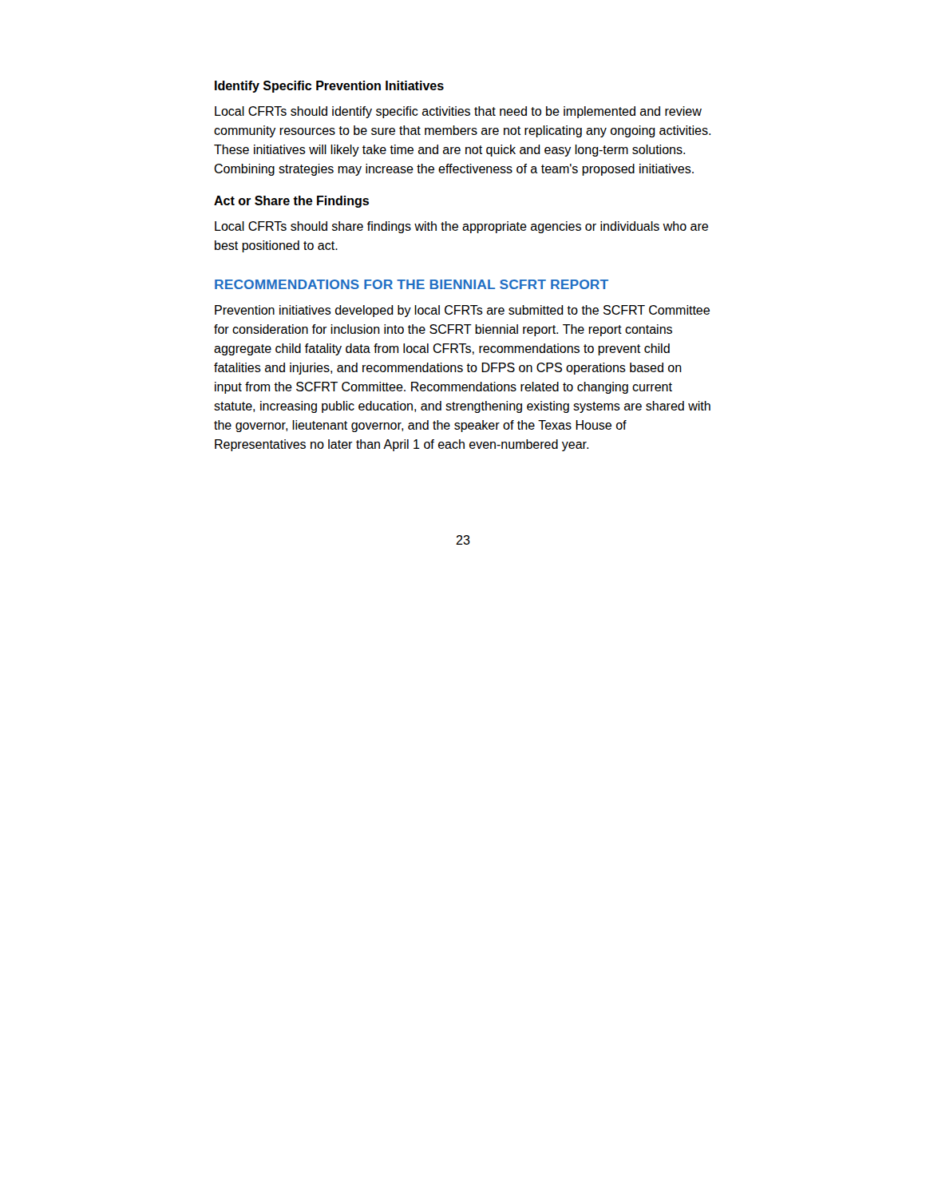Identify Specific Prevention Initiatives
Local CFRTs should identify specific activities that need to be implemented and review community resources to be sure that members are not replicating any ongoing activities. These initiatives will likely take time and are not quick and easy long-term solutions. Combining strategies may increase the effectiveness of a team's proposed initiatives.
Act or Share the Findings
Local CFRTs should share findings with the appropriate agencies or individuals who are best positioned to act.
RECOMMENDATIONS FOR THE BIENNIAL SCFRT REPORT
Prevention initiatives developed by local CFRTs are submitted to the SCFRT Committee for consideration for inclusion into the SCFRT biennial report. The report contains aggregate child fatality data from local CFRTs, recommendations to prevent child fatalities and injuries, and recommendations to DFPS on CPS operations based on input from the SCFRT Committee. Recommendations related to changing current statute, increasing public education, and strengthening existing systems are shared with the governor, lieutenant governor, and the speaker of the Texas House of Representatives no later than April 1 of each even-numbered year.
23